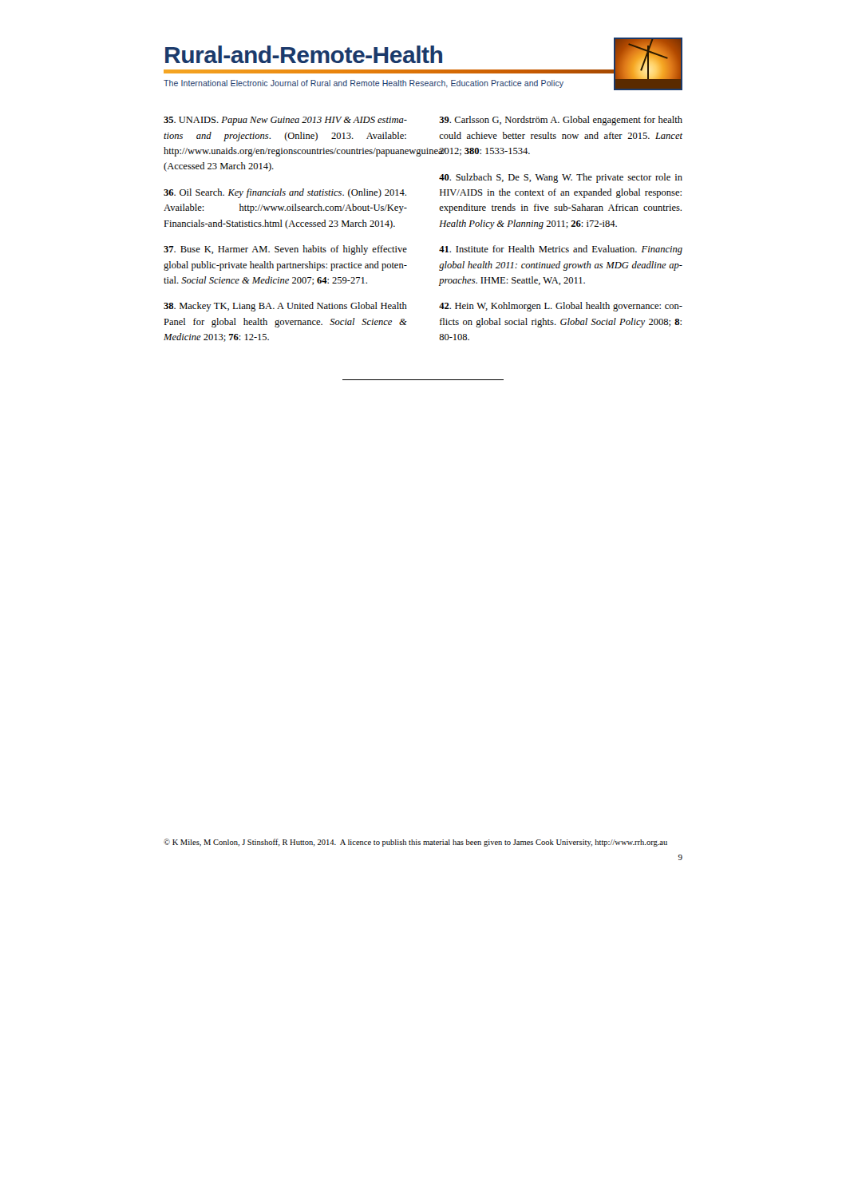Rural-and-Remote-Health
The International Electronic Journal of Rural and Remote Health Research, Education Practice and Policy
35. UNAIDS. Papua New Guinea 2013 HIV & AIDS estimations and projections. (Online) 2013. Available: http://www.unaids.org/en/regionscountries/countries/papuanewguinea/ (Accessed 23 March 2014).
36. Oil Search. Key financials and statistics. (Online) 2014. Available: http://www.oilsearch.com/About-Us/Key-Financials-and-Statistics.html (Accessed 23 March 2014).
37. Buse K, Harmer AM. Seven habits of highly effective global public-private health partnerships: practice and potential. Social Science & Medicine 2007; 64: 259-271.
38. Mackey TK, Liang BA. A United Nations Global Health Panel for global health governance. Social Science & Medicine 2013; 76: 12-15.
39. Carlsson G, Nordström A. Global engagement for health could achieve better results now and after 2015. Lancet 2012; 380: 1533-1534.
40. Sulzbach S, De S, Wang W. The private sector role in HIV/AIDS in the context of an expanded global response: expenditure trends in five sub-Saharan African countries. Health Policy & Planning 2011; 26: i72-i84.
41. Institute for Health Metrics and Evaluation. Financing global health 2011: continued growth as MDG deadline approaches. IHME: Seattle, WA, 2011.
42. Hein W, Kohlmorgen L. Global health governance: conflicts on global social rights. Global Social Policy 2008; 8: 80-108.
© K Miles, M Conlon, J Stinshoff, R Hutton, 2014. A licence to publish this material has been given to James Cook University, http://www.rrh.org.au
9